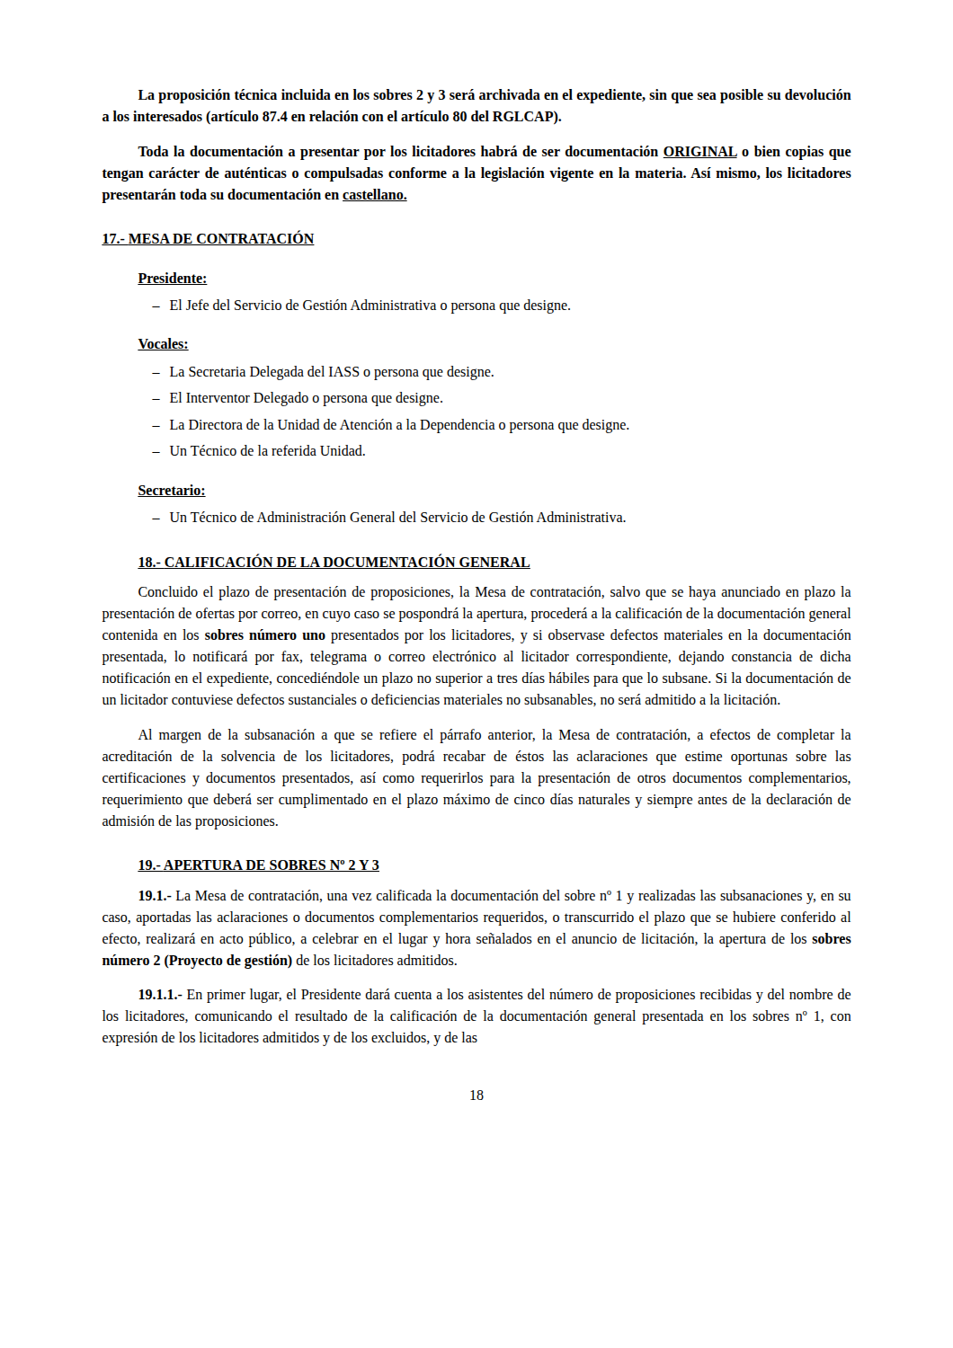La proposición técnica incluida en los sobres 2 y 3 será archivada en el expediente, sin que sea posible su devolución a los interesados (artículo 87.4 en relación con el artículo 80 del RGLCAP).
Toda la documentación a presentar por los licitadores habrá de ser documentación ORIGINAL o bien copias que tengan carácter de auténticas o compulsadas conforme a la legislación vigente en la materia. Así mismo, los licitadores presentarán toda su documentación en castellano.
17.- MESA DE CONTRATACIÓN
Presidente:
El Jefe del Servicio de Gestión Administrativa o persona que designe.
Vocales:
La Secretaria Delegada del IASS o persona que designe.
El Interventor Delegado o persona que designe.
La Directora de la Unidad de Atención a la Dependencia o persona que designe.
Un Técnico de la referida Unidad.
Secretario:
Un Técnico de Administración General del Servicio de Gestión Administrativa.
18.- CALIFICACIÓN DE LA DOCUMENTACIÓN GENERAL
Concluido el plazo de presentación de proposiciones, la Mesa de contratación, salvo que se haya anunciado en plazo la presentación de ofertas por correo, en cuyo caso se pospondrá la apertura, procederá a la calificación de la documentación general contenida en los sobres número uno presentados por los licitadores, y si observase defectos materiales en la documentación presentada, lo notificará por fax, telegrama o correo electrónico al licitador correspondiente, dejando constancia de dicha notificación en el expediente, concediéndole un plazo no superior a tres días hábiles para que lo subsane. Si la documentación de un licitador contuviese defectos sustanciales o deficiencias materiales no subsanables, no será admitido a la licitación.
Al margen de la subsanación a que se refiere el párrafo anterior, la Mesa de contratación, a efectos de completar la acreditación de la solvencia de los licitadores, podrá recabar de éstos las aclaraciones que estime oportunas sobre las certificaciones y documentos presentados, así como requerirlos para la presentación de otros documentos complementarios, requerimiento que deberá ser cumplimentado en el plazo máximo de cinco días naturales y siempre antes de la declaración de admisión de las proposiciones.
19.- APERTURA DE SOBRES Nº 2 Y 3
19.1.- La Mesa de contratación, una vez calificada la documentación del sobre nº 1 y realizadas las subsanaciones y, en su caso, aportadas las aclaraciones o documentos complementarios requeridos, o transcurrido el plazo que se hubiere conferido al efecto, realizará en acto público, a celebrar en el lugar y hora señalados en el anuncio de licitación, la apertura de los sobres número 2 (Proyecto de gestión) de los licitadores admitidos.
19.1.1.- En primer lugar, el Presidente dará cuenta a los asistentes del número de proposiciones recibidas y del nombre de los licitadores, comunicando el resultado de la calificación de la documentación general presentada en los sobres nº 1, con expresión de los licitadores admitidos y de los excluidos, y de las
18